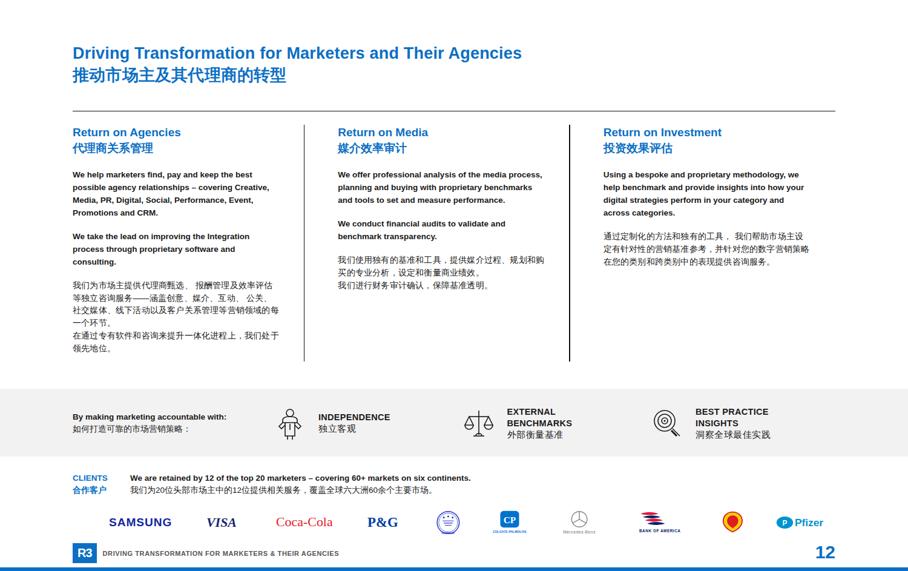Driving Transformation for Marketers and Their Agencies 推动市场主及其代理商的转型
Return on Agencies代理商关系管理
We help marketers find, pay and keep the best possible agency relationships – covering Creative, Media, PR, Digital, Social, Performance, Event, Promotions and CRM.
We take the lead on improving the Integration process through proprietary software and consulting.
我们为市场主提供代理商甄选、 报酬管理及效率评估等独立咨询服务——涵盖创意、媒介、互动、 公关、社交媒体、线下活动以及客户关系管理等营销领域的每一个环节。
在通过专有软件和咨询来提升一体化进程上，我们处于领先地位。
Return on Media媒介效率审计
We offer professional analysis of the media process, planning and buying with proprietary benchmarks and tools to set and measure performance.
We conduct financial audits to validate and benchmark transparency.
我们使用独有的基准和工具，提供媒介过程、规划和购买的专业分析，设定和衡量商业绩效。
我们进行财务审计确认，保障基准透明。
Return on Investment投资效果评估
Using a bespoke and proprietary methodology, we help benchmark and provide insights into how your digital strategies perform in your category and across categories.
通过定制化的方法和独有的工具， 我们帮助市场主设定有针对性的营销基准参考，并针对您的数字营销策略在您的类别和跨类别中的表现提供咨询服务。
By making marketing accountable with: 如何打造可靠的市场营销策略：
INDEPENDENCE独立客观
EXTERNAL
BENCHMARKS外部衡量基准
BEST PRACTICE
INSIGHTS洞察全球最佳实践
CLIENTS合作客户
We are retained by 12 of the top 20 marketers – covering 60+ markets on six continents. 我们为20位头部市场主中的12位提供相关服务，覆盖全球六大洲60余个主要市场。
SAMSUNG VISA Coca-Cola P&G Unilever CP COLGATE-PALMOLIVE Mercedes-Benz BANK OF AMERICA P Pfizer
R3 Driving Transformation for Marketers & Their Agencies
12